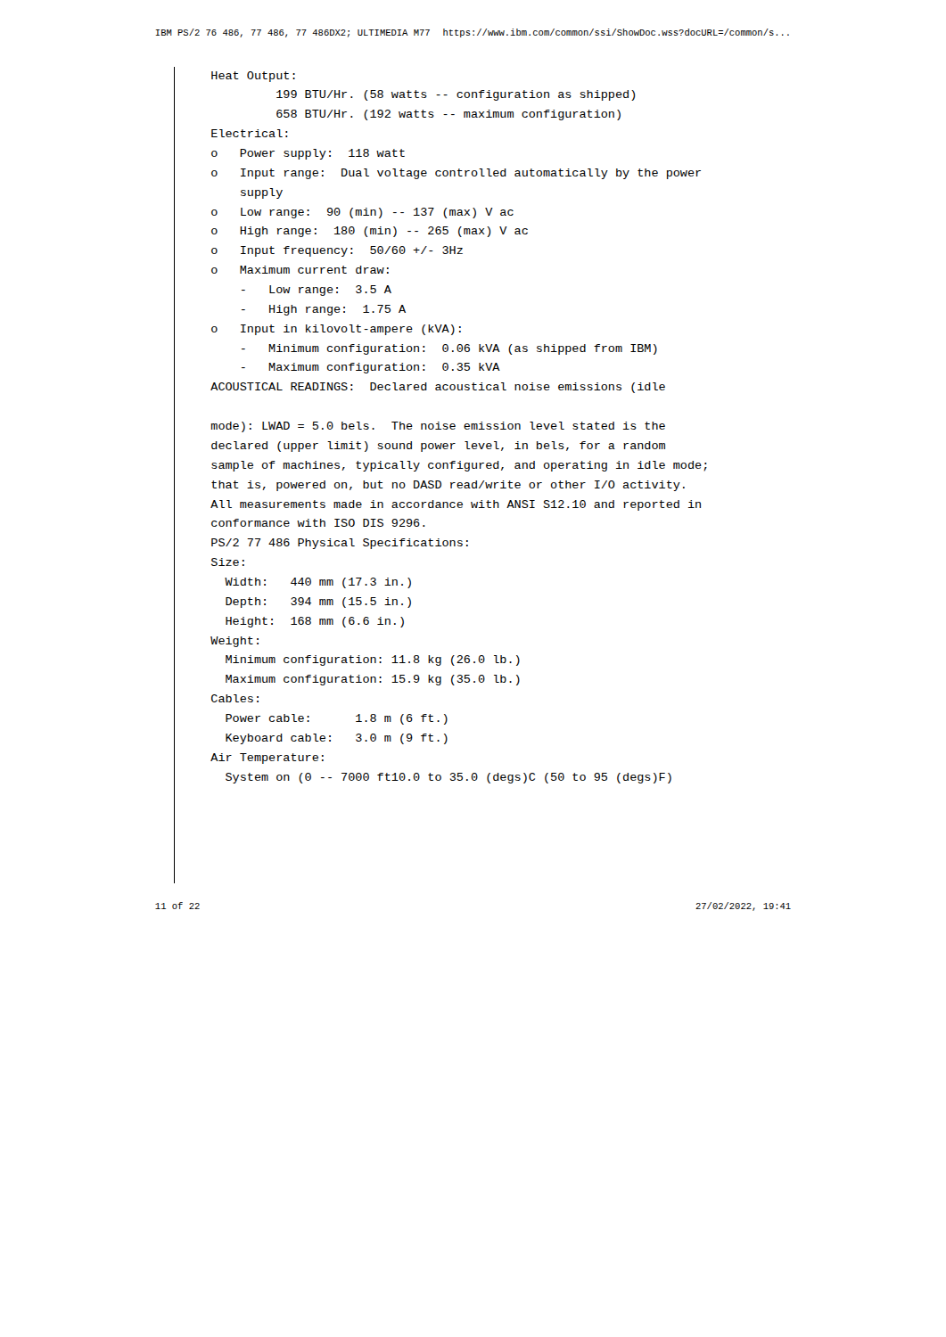IBM PS/2 76 486, 77 486, 77 486DX2; ULTIMEDIA M77 486 AND...
https://www.ibm.com/common/ssi/ShowDoc.wss?docURL=/common/s...
Heat Output:
         199 BTU/Hr. (58 watts -- configuration as shipped)
         658 BTU/Hr. (192 watts -- maximum configuration)
Electrical:
o   Power supply:  118 watt
o   Input range:  Dual voltage controlled automatically by the power
    supply
o   Low range:  90 (min) -- 137 (max) V ac
o   High range:  180 (min) -- 265 (max) V ac
o   Input frequency:  50/60 +/- 3Hz
o   Maximum current draw:
    -   Low range:  3.5 A
    -   High range:  1.75 A
o   Input in kilovolt-ampere (kVA):
    -   Minimum configuration:  0.06 kVA (as shipped from IBM)
    -   Maximum configuration:  0.35 kVA
ACOUSTICAL READINGS:  Declared acoustical noise emissions (idle

mode): LWAD = 5.0 bels.  The noise emission level stated is the
declared (upper limit) sound power level, in bels, for a random
sample of machines, typically configured, and operating in idle mode;
that is, powered on, but no DASD read/write or other I/O activity.
All measurements made in accordance with ANSI S12.10 and reported in
conformance with ISO DIS 9296.
PS/2 77 486 Physical Specifications:
Size:
  Width:   440 mm (17.3 in.)
  Depth:   394 mm (15.5 in.)
  Height:  168 mm (6.6 in.)
Weight:
  Minimum configuration: 11.8 kg (26.0 lb.)
  Maximum configuration: 15.9 kg (35.0 lb.)
Cables:
  Power cable:      1.8 m (6 ft.)
  Keyboard cable:   3.0 m (9 ft.)
Air Temperature:
  System on (0 -- 7000 ft10.0 to 35.0 (degs)C (50 to 95 (degs)F)
11 of 22
27/02/2022, 19:41